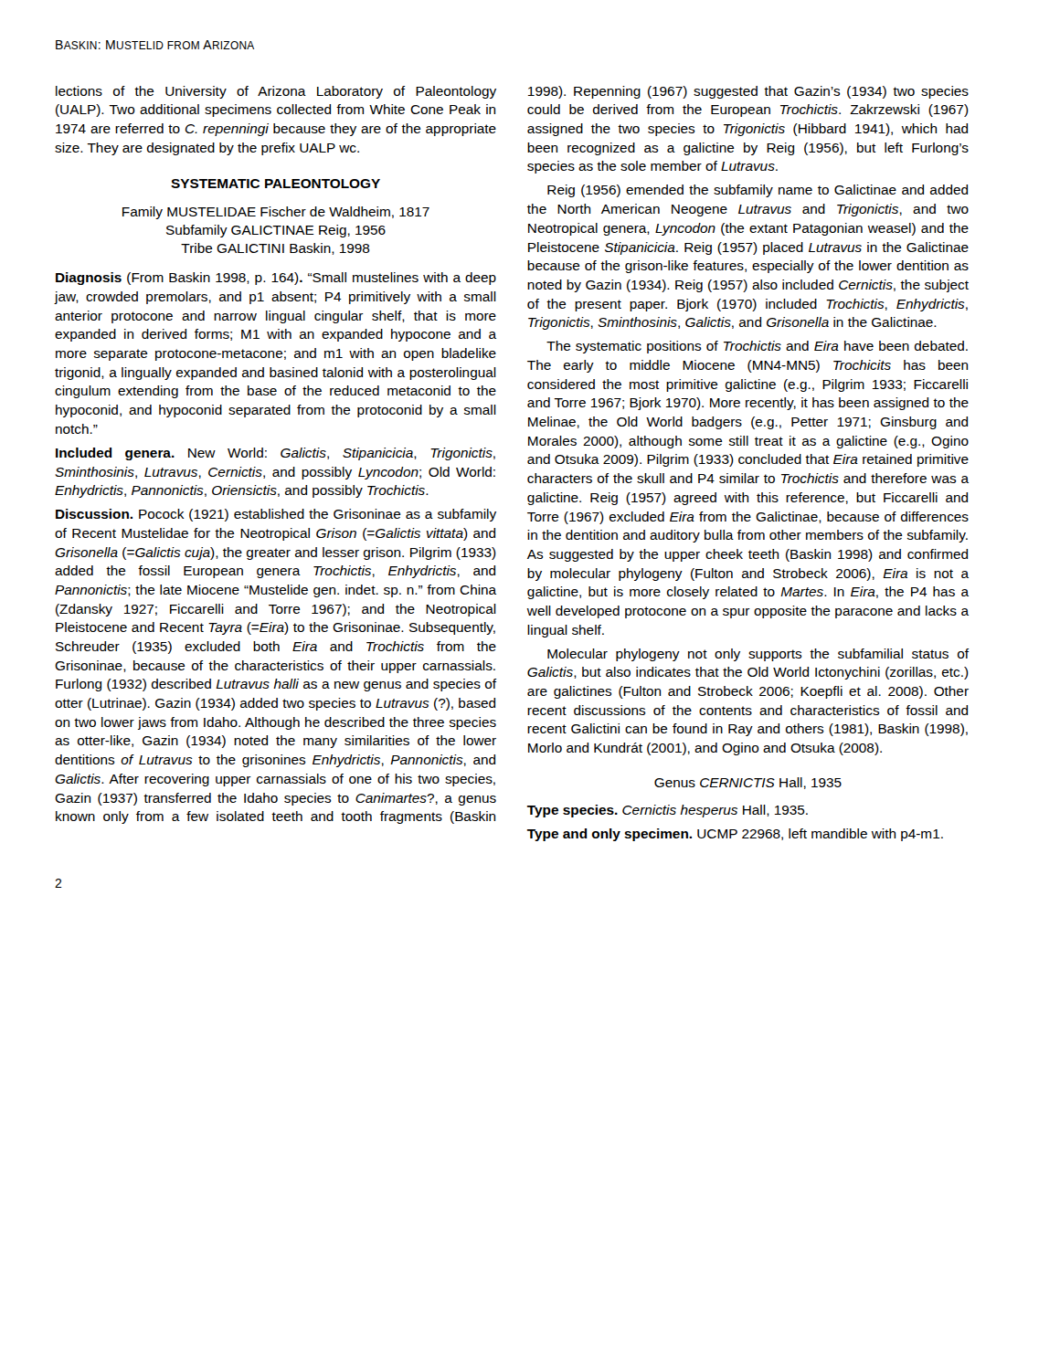BASKIN: MUSTELID FROM ARIZONA
lections of the University of Arizona Laboratory of Paleontology (UALP). Two additional specimens collected from White Cone Peak in 1974 are referred to C. repenningi because they are of the appropriate size. They are designated by the prefix UALP wc.
SYSTEMATIC PALEONTOLOGY
Family MUSTELIDAE Fischer de Waldheim, 1817 Subfamily GALICTINAE Reig, 1956 Tribe GALICTINI Baskin, 1998
Diagnosis (From Baskin 1998, p. 164). “Small mustelines with a deep jaw, crowded premolars, and p1 absent; P4 primitively with a small anterior protocone and narrow lingual cingular shelf, that is more expanded in derived forms; M1 with an expanded hypocone and a more separate protocone-metacone; and m1 with an open bladelike trigonid, a lingually expanded and basined talonid with a posterolingual cingulum extending from the base of the reduced metaconid to the hypoconid, and hypoconid separated from the protoconid by a small notch.”
Included genera. New World: Galictis, Stipanicicia, Trigonictis, Sminthosinis, Lutravus, Cernictis, and possibly Lyncodon; Old World: Enhydrictis, Pannonictis, Oriensictis, and possibly Trochictis.
Discussion. Pocock (1921) established the Grisoninae as a subfamily of Recent Mustelidae for the Neotropical Grison (=Galictis vittata) and Grisonella (=Galictis cuja), the greater and lesser grison. Pilgrim (1933) added the fossil European genera Trochictis, Enhydrictis, and Pannonictis; the late Miocene “Mustelide gen. indet. sp. n.” from China (Zdansky 1927; Ficcarelli and Torre 1967); and the Neotropical Pleistocene and Recent Tayra (=Eira) to the Grisoninae. Subsequently, Schreuder (1935) excluded both Eira and Trochictis from the Grisoninae, because of the characteristics of their upper carnassials. Furlong (1932) described Lutravus halli as a new genus and species of otter (Lutrinae). Gazin (1934) added two species to Lutravus (?), based on two lower jaws from Idaho. Although he described the three species as otter-like, Gazin (1934) noted the many similarities of the lower dentitions of Lutravus to the grisonines Enhydrictis, Pannonictis, and Galictis. After recovering upper carnassials of one of his two species, Gazin (1937) transferred the Idaho species to Canimartes?, a genus known only from a few isolated teeth and tooth fragments (Baskin 1998). Repenning (1967) suggested that Gazin’s (1934) two species could be derived from the European Trochictis. Zakrzewski (1967) assigned the two species to Trigonictis (Hibbard 1941), which had been recognized as a galictine by Reig (1956), but left Furlong’s species as the sole member of Lutravus.
Reig (1956) emended the subfamily name to Galictinae and added the North American Neogene Lutravus and Trigonictis, and two Neotropical genera, Lyncodon (the extant Patagonian weasel) and the Pleistocene Stipanicicia. Reig (1957) placed Lutravus in the Galictinae because of the grison-like features, especially of the lower dentition as noted by Gazin (1934). Reig (1957) also included Cernictis, the subject of the present paper. Bjork (1970) included Trochictis, Enhydrictis, Trigonictis, Sminthosinis, Galictis, and Grisonella in the Galictinae.
The systematic positions of Trochictis and Eira have been debated. The early to middle Miocene (MN4-MN5) Trochicits has been considered the most primitive galictine (e.g., Pilgrim 1933; Ficcarelli and Torre 1967; Bjork 1970). More recently, it has been assigned to the Melinae, the Old World badgers (e.g., Petter 1971; Ginsburg and Morales 2000), although some still treat it as a galictine (e.g., Ogino and Otsuka 2009). Pilgrim (1933) concluded that Eira retained primitive characters of the skull and P4 similar to Trochictis and therefore was a galictine. Reig (1957) agreed with this reference, but Ficcarelli and Torre (1967) excluded Eira from the Galictinae, because of differences in the dentition and auditory bulla from other members of the subfamily. As suggested by the upper cheek teeth (Baskin 1998) and confirmed by molecular phylogeny (Fulton and Strobeck 2006), Eira is not a galictine, but is more closely related to Martes. In Eira, the P4 has a well developed protocone on a spur opposite the paracone and lacks a lingual shelf.
Molecular phylogeny not only supports the subfamilial status of Galictis, but also indicates that the Old World Ictonychini (zorillas, etc.) are galictines (Fulton and Strobeck 2006; Koepfli et al. 2008). Other recent discussions of the contents and characteristics of fossil and recent Galictini can be found in Ray and others (1981), Baskin (1998), Morlo and Kundrát (2001), and Ogino and Otsuka (2008).
Genus CERNICTIS Hall, 1935
Type species. Cernictis hesperus Hall, 1935.
Type and only specimen. UCMP 22968, left mandible with p4-m1.
2